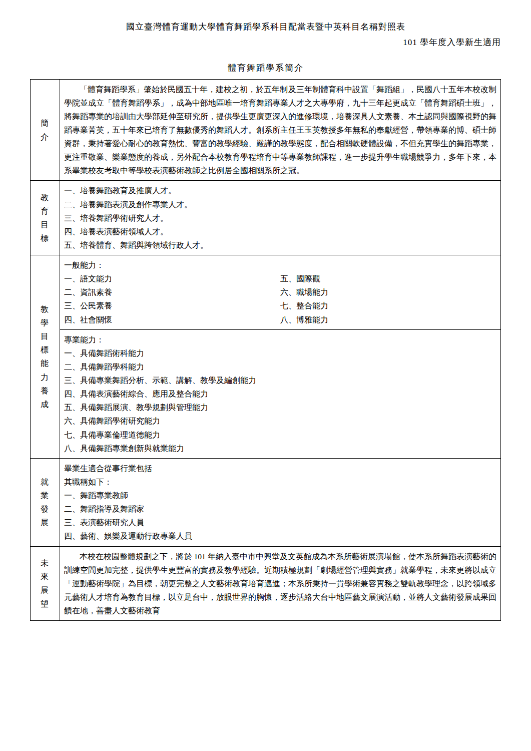國立臺灣體育運動大學體育舞蹈學系科目配當表暨中英科目名稱對照表
101 學年度入學新生適用
體育舞蹈學系簡介
| 簡 介 | 「體育舞蹈學系」肇始於民國五十年，建校之初，於五年制及三年制體育科中設置「舞蹈組」，民國八十五年本校改制學院並成立「體育舞蹈學系」，成為中部地區唯一培育舞蹈專業人才之大專學府，九十三年起更成立「體育舞蹈碩士班」，將舞蹈專業的培訓由大學部延伸至研究所，提供學生更廣更深入的進修環境，培養深具人文素養、本土認同與國際視野的舞蹈專業菁英，五十年來已培育了無數優秀的舞蹈人才。創系所主任王玉英教授多年無私的奉獻經營，帶領專業的博、碩士師資群，秉持著愛心耐心的教育熱忱、豐富的教學經驗、嚴謹的教學態度，配合相關軟硬體設備，不但充實學生的舞蹈專業，更注重敬業、樂業態度的養成，另外配合本校教育學程培育中等專業教師課程，進一步提升學生職場競爭力，多年下來，本系畢業校友考取中等學校表演藝術教師之比例居全國相關系所之冠。 |
| 教 育 目 標 | 一、培養舞蹈教育及推廣人才。 二、培養舞蹈表演及創作專業人才。 三、培養舞蹈學術研究人才。 四、培養表演藝術領域人才。 五、培養體育、舞蹈與跨領域行政人才。 |
| 教 學 目 標 能 力 養 成 | 一般能力： 一、語文能力 二、資訊素養 三、公民素養 四、社會關懷 五、國際觀 六、職場能力 七、整合能力 八、博雅能力 |
| 專業能力： 一、具備舞蹈術科能力 二、具備舞蹈學科能力 三、具備專業舞蹈分析、示範、講解、教學及編創能力 四、具備表演藝術綜合、應用及整合能力 五、具備舞蹈展演、教學規劃與管理能力 六、具備舞蹈學術研究能力 七、具備專業倫理道德能力 八、具備舞蹈專業創新與就業能力 |
| 就 業 發 展 | 畢業生適合從事行業包括 其職稱如下： 一、舞蹈專業教師 二、舞蹈指導及舞蹈家 三、表演藝術研究人員 四、藝術、娛樂及運動行政專業人員 |
| 未 來 展 望 | 本校在校園整體規劃之下，將於 101 年納入臺中市中興堂及文英館成為本系所藝術展演場館，使本系所舞蹈表演藝術的訓練空間更加完整，提供學生更豐富的實務及教學經驗。近期積極規劃「劇場經營管理與實務」就業學程，未來更將以成立「運動藝術學院」為目標，朝更完整之人文藝術教育培育邁進；本系所秉持一貫學術兼容實務之雙軌教學理念，以跨領域多元藝術人才培育為教育目標，以立足台中，放眼世界的胸懷，逐步活絡大台中地區藝文展演活動，並將人文藝術發展成果回饋在地，善盡人文藝術教育 |